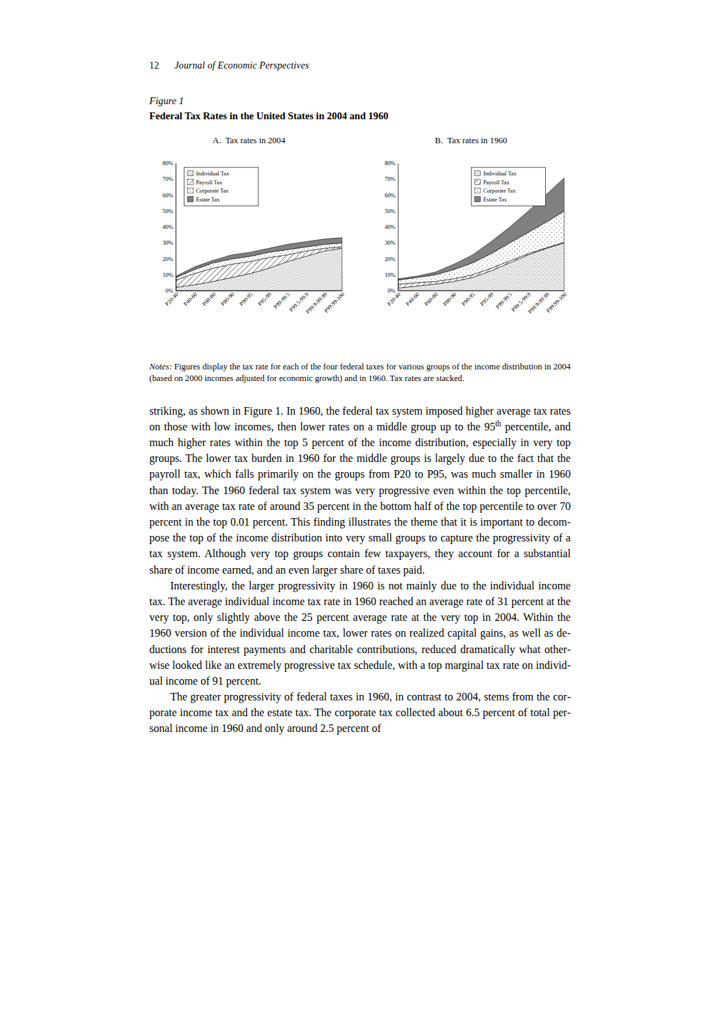12 Journal of Economic Perspectives
Figure 1
Federal Tax Rates in the United States in 2004 and 1960
A. Tax rates in 2004
80% 70% 60% 50% 40% 30% 20% 10% 0% Individual Tax Payroll Tax Corporate Tax Estate Tax P20-40 P40-60 P60-80 P80-90 P90-95 P95-99 P99-99.5 P99.5-99.9 P99.9-99.99 P99.99-100
B. Tax rates in 1960
80% 70% 60% 50% 40% 30% 20% 10% 0% Individual Tax Payroll Tax Corporate Tax Estate Tax P20-40 P40-60 P60-80 P80-90 P90-95 P95-99 P99-99.5 P99.5-99.9 P99.9-99.99 P99.99-100
Notes: Figures display the tax rate for each of the four federal taxes for various groups of the income distribution in 2004 (based on 2000 incomes adjusted for economic growth) and in 1960. Tax rates are stacked.
striking, as shown in Figure 1. In 1960, the federal tax system imposed higher average tax rates on those with low incomes, then lower rates on a middle group up to the 95th percentile, and much higher rates within the top 5 percent of the income distribution, especially in very top groups. The lower tax burden in 1960 for the middle groups is largely due to the fact that the payroll tax, which falls primarily on the groups from P20 to P95, was much smaller in 1960 than today. The 1960 federal tax system was very progressive even within the top percentile, with an average tax rate of around 35 percent in the bottom half of the top percentile to over 70 percent in the top 0.01 percent. This finding illustrates the theme that it is important to decompose the top of the income distribution into very small groups to capture the progressivity of a tax system. Although very top groups contain few taxpayers, they account for a substantial share of income earned, and an even larger share of taxes paid.
Interestingly, the larger progressivity in 1960 is not mainly due to the individual income tax. The average individual income tax rate in 1960 reached an average rate of 31 percent at the very top, only slightly above the 25 percent average rate at the very top in 2004. Within the 1960 version of the individual income tax, lower rates on realized capital gains, as well as deductions for interest payments and charitable contributions, reduced dramatically what otherwise looked like an extremely progressive tax schedule, with a top marginal tax rate on individual income of 91 percent.
The greater progressivity of federal taxes in 1960, in contrast to 2004, stems from the corporate income tax and the estate tax. The corporate tax collected about 6.5 percent of total personal income in 1960 and only around 2.5 percent of